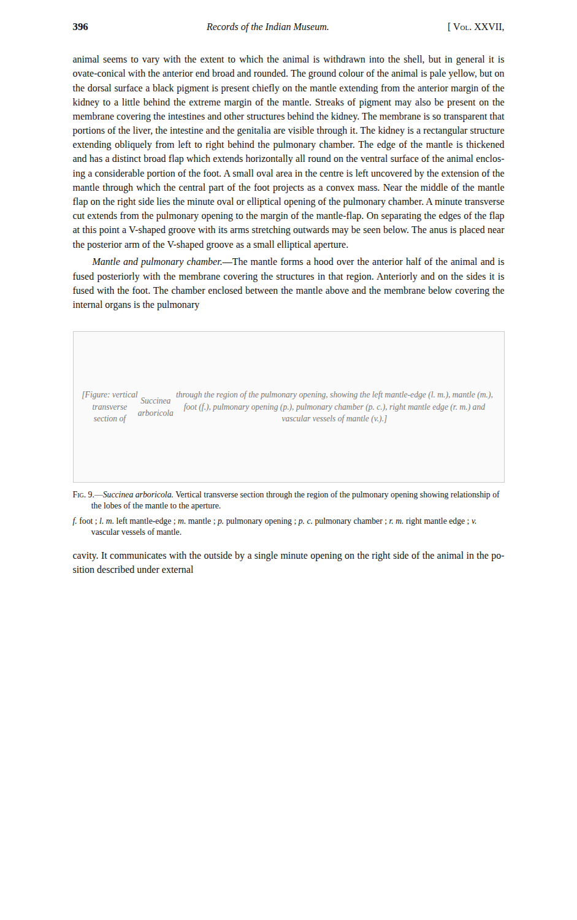396 Records of the Indian Museum. [ Vol. XXVII,
animal seems to vary with the extent to which the animal is withdrawn into the shell, but in general it is ovate-conical with the anterior end broad and rounded. The ground colour of the animal is pale yellow, but on the dorsal surface a black pigment is present chiefly on the mantle extending from the anterior margin of the kidney to a little behind the extreme margin of the mantle. Streaks of pigment may also be present on the membrane covering the intestines and other structures behind the kidney. The membrane is so transparent that portions of the liver, the intestine and the genitalia are visible through it. The kidney is a rectangular structure extending obliquely from left to right behind the pulmonary chamber. The edge of the mantle is thickened and has a distinct broad flap which extends horizontally all round on the ventral surface of the animal enclosing a considerable portion of the foot. A small oval area in the centre is left uncovered by the extension of the mantle through which the central part of the foot projects as a convex mass. Near the middle of the mantle flap on the right side lies the minute oval or elliptical opening of the pulmonary chamber. A minute transverse cut extends from the pulmonary opening to the margin of the mantle-flap. On separating the edges of the flap at this point a V-shaped groove with its arms stretching outwards may be seen below. The anus is placed near the posterior arm of the V-shaped groove as a small elliptical aperture.
Mantle and pulmonary chamber.—The mantle forms a hood over the anterior half of the animal and is fused posteriorly with the membrane covering the structures in that region. Anteriorly and on the sides it is fused with the foot. The chamber enclosed between the mantle above and the membrane below covering the internal organs is the pulmonary
[Figure: vertical transverse section of Succinea arboricola through the region of the pulmonary opening, showing the left mantle-edge (l. m.), mantle (m.), foot (f.), pulmonary opening (p.), pulmonary chamber (p. c.), right mantle edge (r. m.) and vascular vessels of mantle (v.).]
Fig. 9.—Succinea arboricola. Vertical transverse section through the region of the pulmonary opening showing relationship of the lobes of the mantle to the aperture. f. foot ; l. m. left mantle-edge ; m. mantle ; p. pulmonary opening ; p. c. pulmonary chamber ; r. m. right mantle edge ; v. vascular vessels of mantle.
cavity. It communicates with the outside by a single minute opening on the right side of the animal in the position described under external